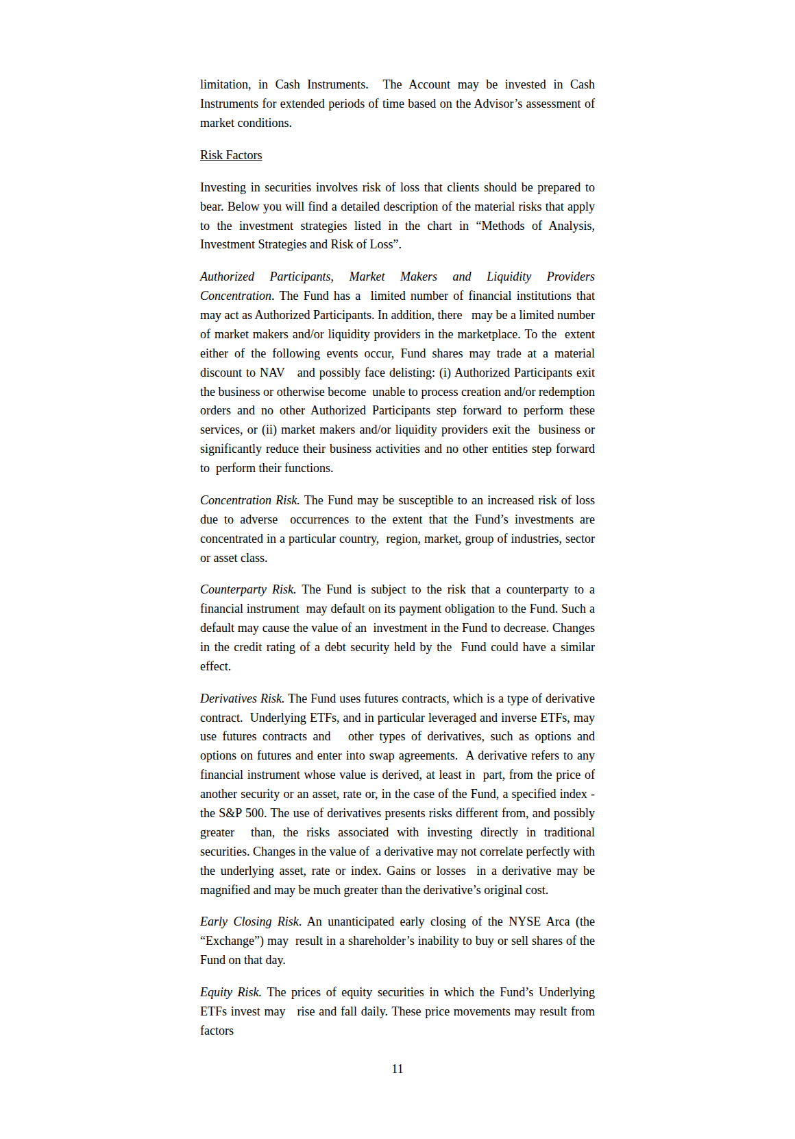limitation, in Cash Instruments. The Account may be invested in Cash Instruments for extended periods of time based on the Advisor’s assessment of market conditions.
Risk Factors
Investing in securities involves risk of loss that clients should be prepared to bear. Below you will find a detailed description of the material risks that apply to the investment strategies listed in the chart in “Methods of Analysis, Investment Strategies and Risk of Loss”.
Authorized Participants, Market Makers and Liquidity Providers Concentration. The Fund has a limited number of financial institutions that may act as Authorized Participants. In addition, there may be a limited number of market makers and/or liquidity providers in the marketplace. To the extent either of the following events occur, Fund shares may trade at a material discount to NAV and possibly face delisting: (i) Authorized Participants exit the business or otherwise become unable to process creation and/or redemption orders and no other Authorized Participants step forward to perform these services, or (ii) market makers and/or liquidity providers exit the business or significantly reduce their business activities and no other entities step forward to perform their functions.
Concentration Risk. The Fund may be susceptible to an increased risk of loss due to adverse occurrences to the extent that the Fund’s investments are concentrated in a particular country, region, market, group of industries, sector or asset class.
Counterparty Risk. The Fund is subject to the risk that a counterparty to a financial instrument may default on its payment obligation to the Fund. Such a default may cause the value of an investment in the Fund to decrease. Changes in the credit rating of a debt security held by the Fund could have a similar effect.
Derivatives Risk. The Fund uses futures contracts, which is a type of derivative contract. Underlying ETFs, and in particular leveraged and inverse ETFs, may use futures contracts and other types of derivatives, such as options and options on futures and enter into swap agreements. A derivative refers to any financial instrument whose value is derived, at least in part, from the price of another security or an asset, rate or, in the case of the Fund, a specified index - the S&P 500. The use of derivatives presents risks different from, and possibly greater than, the risks associated with investing directly in traditional securities. Changes in the value of a derivative may not correlate perfectly with the underlying asset, rate or index. Gains or losses in a derivative may be magnified and may be much greater than the derivative’s original cost.
Early Closing Risk. An unanticipated early closing of the NYSE Arca (the “Exchange”) may result in a shareholder’s inability to buy or sell shares of the Fund on that day.
Equity Risk. The prices of equity securities in which the Fund’s Underlying ETFs invest may rise and fall daily. These price movements may result from factors
11